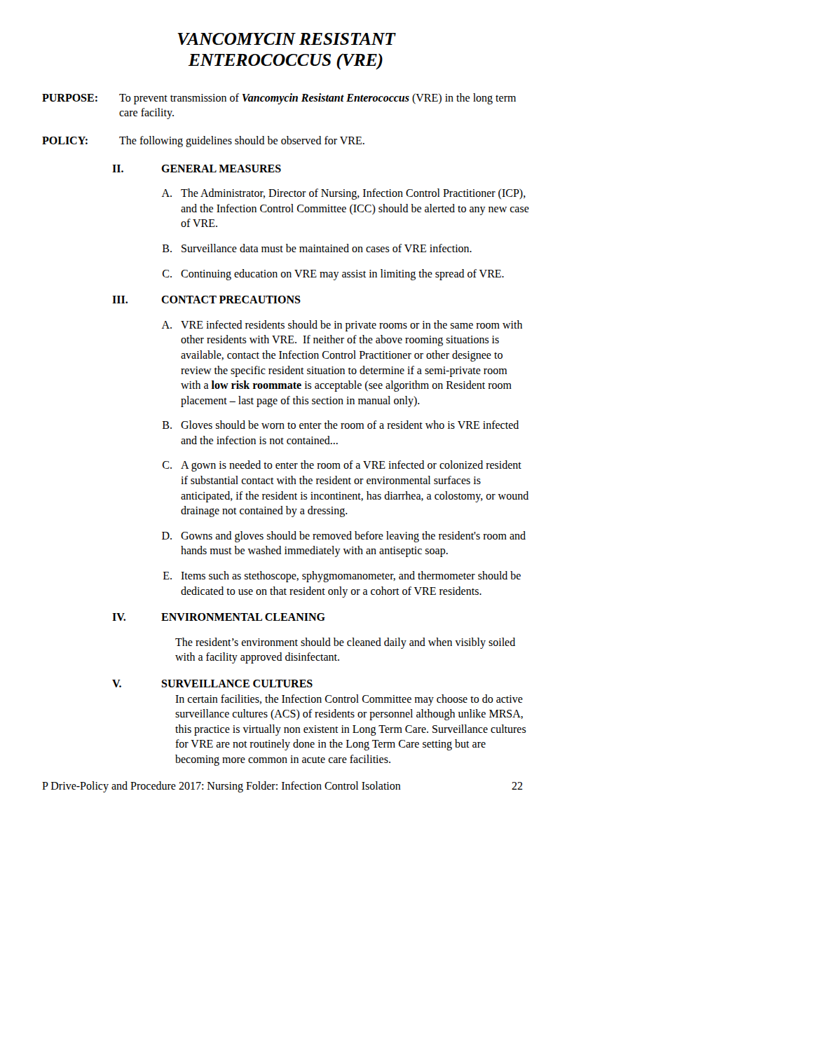VANCOMYCIN RESISTANT
ENTEROCOCCUS (VRE)
PURPOSE:
To prevent transmission of Vancomycin Resistant Enterococcus (VRE) in the long term care facility.
POLICY:
The following guidelines should be observed for VRE.
II.
GENERAL MEASURES
The Administrator, Director of Nursing, Infection Control Practitioner (ICP), and the Infection Control Committee (ICC) should be alerted to any new case of VRE.
Surveillance data must be maintained on cases of VRE infection.
Continuing education on VRE may assist in limiting the spread of VRE.
III.
CONTACT PRECAUTIONS
VRE infected residents should be in private rooms or in the same room with other residents with VRE. If neither of the above rooming situations is available, contact the Infection Control Practitioner or other designee to review the specific resident situation to determine if a semi-private room with a low risk roommate is acceptable (see algorithm on Resident room placement – last page of this section in manual only).
Gloves should be worn to enter the room of a resident who is VRE infected and the infection is not contained...
A gown is needed to enter the room of a VRE infected or colonized resident if substantial contact with the resident or environmental surfaces is anticipated, if the resident is incontinent, has diarrhea, a colostomy, or wound drainage not contained by a dressing.
Gowns and gloves should be removed before leaving the resident's room and hands must be washed immediately with an antiseptic soap.
Items such as stethoscope, sphygmomanometer, and thermometer should be dedicated to use on that resident only or a cohort of VRE residents.
IV.
ENVIRONMENTAL CLEANING
The resident’s environment should be cleaned daily and when visibly soiled with a facility approved disinfectant.
V.
SURVEILLANCE CULTURES
In certain facilities, the Infection Control Committee may choose to do active surveillance cultures (ACS) of residents or personnel although unlike MRSA, this practice is virtually non existent in Long Term Care. Surveillance cultures for VRE are not routinely done in the Long Term Care setting but are becoming more common in acute care facilities.
P Drive-Policy and Procedure 2017: Nursing Folder: Infection Control Isolation
22